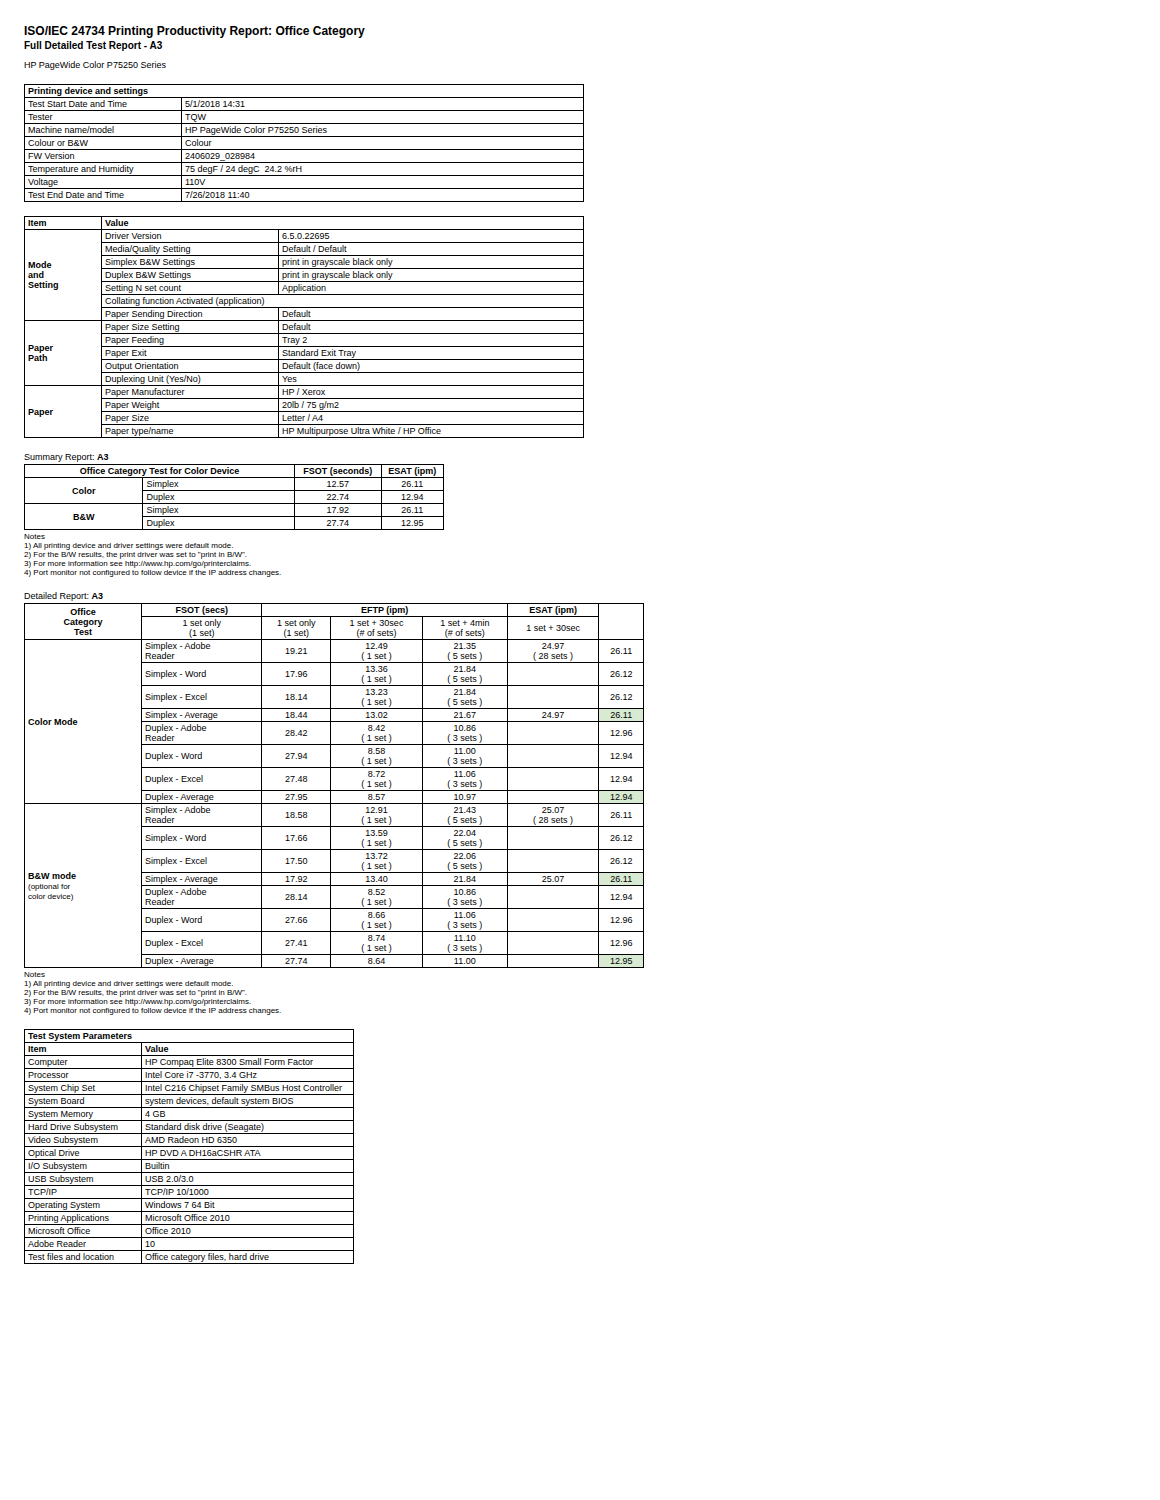ISO/IEC 24734 Printing Productivity Report: Office Category
Full Detailed Test Report - A3
HP PageWide Color P75250 Series
| Printing device and settings |
| Test Start Date and Time | 5/1/2018 14:31 |
| Tester | TQW |
| Machine name/model | HP PageWide Color P75250 Series |
| Colour or B&W | Colour |
| FW Version | 2406029_028984 |
| Temperature and Humidity | 75 degF / 24 degC 24.2 %rH |
| Voltage | 110V |
| Test End Date and Time | 7/26/2018 11:40 |
| Item | Value |
| Mode and Setting | Driver Version | 6.5.0.22695 |
| Media/Quality Setting | Default / Default |
| Simplex B&W Settings | print in grayscale black only |
| Duplex B&W Settings | print in grayscale black only |
| Setting N set count | Application |
| Collating function Activated (application) |
| Paper Sending Direction | Default |
| Paper Path | Paper Size Setting | Default |
| Paper Feeding | Tray 2 |
| Paper Exit | Standard Exit Tray |
| Output Orientation | Default (face down) |
| Duplexing Unit (Yes/No) | Yes |
| Paper | Paper Manufacturer | HP / Xerox |
| Paper Weight | 20lb / 75 g/m2 |
| Paper Size | Letter / A4 |
| Paper type/name | HP Multipurpose Ultra White / HP Office |
Summary Report: A3
| Office Category Test for Color Device | FSOT (seconds) | ESAT (ipm) |
| Color | Simplex | 12.57 | 26.11 |
| Duplex | 22.74 | 12.94 |
| B&W | Simplex | 17.92 | 26.11 |
| Duplex | 27.74 | 12.95 |
Notes
1) All printing device and driver settings were default mode.
2) For the B/W results, the print driver was set to "print in B/W".
3) For more information see http://www.hp.com/go/printerclaims.
4) Port monitor not configured to follow device if the IP address changes.
Detailed Report: A3
| Office Category Test | FSOT (secs) | EFTP (ipm) | ESAT (ipm) |
| 1 set only (1 set) | 1 set only (1 set) | 1 set + 30sec (# of sets) | 1 set + 4min (# of sets) | 1 set + 30sec |
| Color Mode | Simplex - Adobe Reader | 19.21 | 12.49 ( 1 set ) | 21.35 ( 5 sets ) | 24.97 ( 28 sets ) | 26.11 |
| Simplex - Word | 17.96 | 13.36 ( 1 set ) | 21.84 ( 5 sets ) | | 26.12 |
| Simplex - Excel | 18.14 | 13.23 ( 1 set ) | 21.84 ( 5 sets ) | | 26.12 |
| Simplex - Average | 18.44 | 13.02 | 21.67 | 24.97 | 26.11 |
| Duplex - Adobe Reader | 28.42 | 8.42 ( 1 set ) | 10.86 ( 3 sets ) | | 12.96 |
| Duplex - Word | 27.94 | 8.58 ( 1 set ) | 11.00 ( 3 sets ) | | 12.94 |
| Duplex - Excel | 27.48 | 8.72 ( 1 set ) | 11.06 ( 3 sets ) | | 12.94 |
| Duplex - Average | 27.95 | 8.57 | 10.97 | | 12.94 |
| B&W mode (optional for color device) | Simplex - Adobe Reader | 18.58 | 12.91 ( 1 set ) | 21.43 ( 5 sets ) | 25.07 ( 28 sets ) | 26.11 |
| Simplex - Word | 17.66 | 13.59 ( 1 set ) | 22.04 ( 5 sets ) | | 26.12 |
| Simplex - Excel | 17.50 | 13.72 ( 1 set ) | 22.06 ( 5 sets ) | | 26.12 |
| Simplex - Average | 17.92 | 13.40 | 21.84 | 25.07 | 26.11 |
| Duplex - Adobe Reader | 28.14 | 8.52 ( 1 set ) | 10.86 ( 3 sets ) | | 12.94 |
| Duplex - Word | 27.66 | 8.66 ( 1 set ) | 11.06 ( 3 sets ) | | 12.96 |
| Duplex - Excel | 27.41 | 8.74 ( 1 set ) | 11.10 ( 3 sets ) | | 12.96 |
| Duplex - Average | 27.74 | 8.64 | 11.00 | | 12.95 |
Notes
1) All printing device and driver settings were default mode.
2) For the B/W results, the print driver was set to "print in B/W".
3) For more information see http://www.hp.com/go/printerclaims.
4) Port monitor not configured to follow device if the IP address changes.
| Test System Parameters |
| Item | Value |
| Computer | HP Compaq Elite 8300 Small Form Factor |
| Processor | Intel Core i7 -3770, 3.4 GHz |
| System Chip Set | Intel C216 Chipset Family SMBus Host Controller |
| System Board | system devices, default system BIOS |
| System Memory | 4 GB |
| Hard Drive Subsystem | Standard disk drive (Seagate) |
| Video Subsystem | AMD Radeon HD 6350 |
| Optical Drive | HP DVD A DH16aCSHR ATA |
| I/O Subsystem | Builtin |
| USB Subsystem | USB 2.0/3.0 |
| TCP/IP | TCP/IP 10/1000 |
| Operating System | Windows 7 64 Bit |
| Printing Applications | Microsoft Office 2010 |
| Microsoft Office | Office 2010 |
| Adobe Reader | 10 |
| Test files and location | Office category files, hard drive |